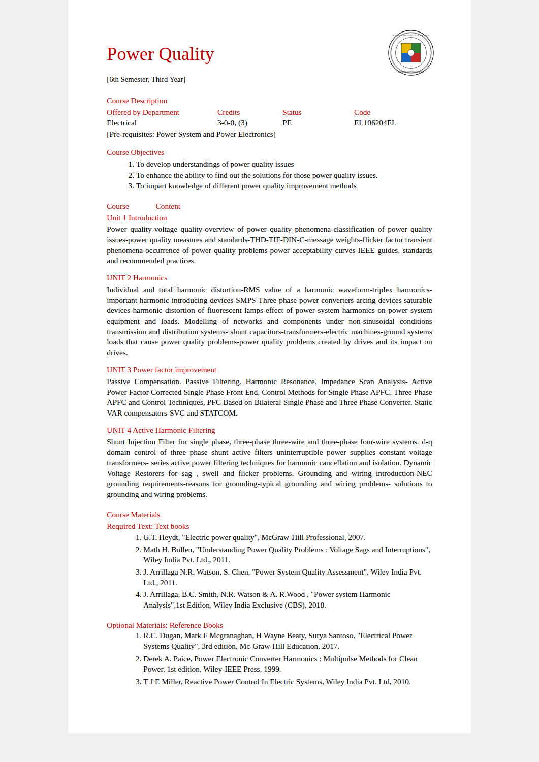NATIONAL INSTITUTE OF TECHNOLOGY TECHNOLOGY FOR SERVICE
Power Quality
[6th Semester, Third Year]
Course Description
| Offered by Department | Credits | Status | Code |
| Electrical | 3-0-0, (3) | PE | EL106204EL |
[Pre-requisites: Power System and Power Electronics]
Course Objectives
To develop understandings of power quality issues
To enhance the ability to find out the solutions for those power quality issues.
To impart knowledge of different power quality improvement methods
Course Content
Unit 1 Introduction
Power quality-voltage quality-overview of power quality phenomena-classification of power quality issues-power quality measures and standards-THD-TIF-DIN-C-message weights-flicker factor transient phenomena-occurrence of power quality problems-power acceptability curves-IEEE guides, standards and recommended practices.
UNIT 2 Harmonics
Individual and total harmonic distortion-RMS value of a harmonic waveform-triplex harmonics-important harmonic introducing devices-SMPS-Three phase power converters-arcing devices saturable devices-harmonic distortion of fluorescent lamps-effect of power system harmonics on power system equipment and loads. Modelling of networks and components under non-sinusoidal conditions transmission and distribution systems- shunt capacitors-transformers-electric machines-ground systems loads that cause power quality problems-power quality problems created by drives and its impact on drives.
UNIT 3 Power factor improvement
Passive Compensation. Passive Filtering. Harmonic Resonance. Impedance Scan Analysis- Active Power Factor Corrected Single Phase Front End, Control Methods for Single Phase APFC, Three Phase APFC and Control Techniques, PFC Based on Bilateral Single Phase and Three Phase Converter. Static VAR compensators-SVC and STATCOM.
UNIT 4 Active Harmonic Filtering
Shunt Injection Filter for single phase, three-phase three-wire and three-phase four-wire systems. d-q domain control of three phase shunt active filters uninterruptible power supplies constant voltage transformers- series active power filtering techniques for harmonic cancellation and isolation. Dynamic Voltage Restorers for sag , swell and flicker problems. Grounding and wiring introduction-NEC grounding requirements-reasons for grounding-typical grounding and wiring problems- solutions to grounding and wiring problems.
Course Materials
Required Text: Text books
G.T. Heydt, "Electric power quality", McGraw-Hill Professional, 2007.
Math H. Bollen, "Understanding Power Quality Problems : Voltage Sags and Interruptions", Wiley India Pvt. Ltd., 2011.
J. Arrillaga N.R. Watson, S. Chen, "Power System Quality Assessment", Wiley India Pvt. Ltd., 2011.
J. Arrillaga, B.C. Smith, N.R. Watson & A. R.Wood , "Power system Harmonic Analysis",1st Edition, Wiley India Exclusive (CBS), 2018.
Optional Materials: Reference Books
R.C. Dugan, Mark F Mcgranaghan, H Wayne Beaty, Surya Santoso, "Electrical Power Systems Quality", 3rd edition, Mc-Graw-Hill Education, 2017.
Derek A. Paice, Power Electronic Converter Harmonics : Multipulse Methods for Clean Power, 1st edition, Wiley-IEEE Press, 1999.
T J E Miller, Reactive Power Control In Electric Systems, Wiley India Pvt. Ltd, 2010.